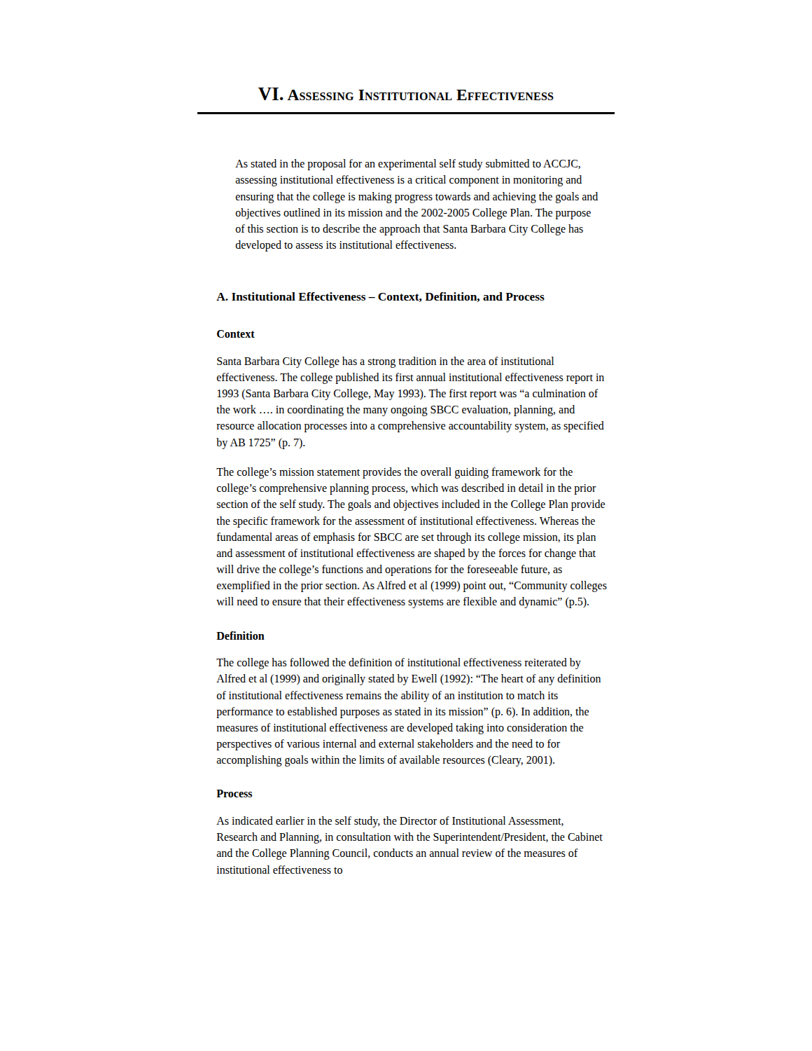VI. Assessing Institutional Effectiveness
As stated in the proposal for an experimental self study submitted to ACCJC, assessing institutional effectiveness is a critical component in monitoring and ensuring that the college is making progress towards and achieving the goals and objectives outlined in its mission and the 2002-2005 College Plan. The purpose of this section is to describe the approach that Santa Barbara City College has developed to assess its institutional effectiveness.
A. Institutional Effectiveness – Context, Definition, and Process
Context
Santa Barbara City College has a strong tradition in the area of institutional effectiveness. The college published its first annual institutional effectiveness report in 1993 (Santa Barbara City College, May 1993). The first report was “a culmination of the work …. in coordinating the many ongoing SBCC evaluation, planning, and resource allocation processes into a comprehensive accountability system, as specified by AB 1725” (p. 7).
The college’s mission statement provides the overall guiding framework for the college’s comprehensive planning process, which was described in detail in the prior section of the self study. The goals and objectives included in the College Plan provide the specific framework for the assessment of institutional effectiveness. Whereas the fundamental areas of emphasis for SBCC are set through its college mission, its plan and assessment of institutional effectiveness are shaped by the forces for change that will drive the college’s functions and operations for the foreseeable future, as exemplified in the prior section. As Alfred et al (1999) point out, “Community colleges will need to ensure that their effectiveness systems are flexible and dynamic” (p.5).
Definition
The college has followed the definition of institutional effectiveness reiterated by Alfred et al (1999) and originally stated by Ewell (1992): “The heart of any definition of institutional effectiveness remains the ability of an institution to match its performance to established purposes as stated in its mission” (p. 6). In addition, the measures of institutional effectiveness are developed taking into consideration the perspectives of various internal and external stakeholders and the need to for accomplishing goals within the limits of available resources (Cleary, 2001).
Process
As indicated earlier in the self study, the Director of Institutional Assessment, Research and Planning, in consultation with the Superintendent/President, the Cabinet and the College Planning Council, conducts an annual review of the measures of institutional effectiveness to